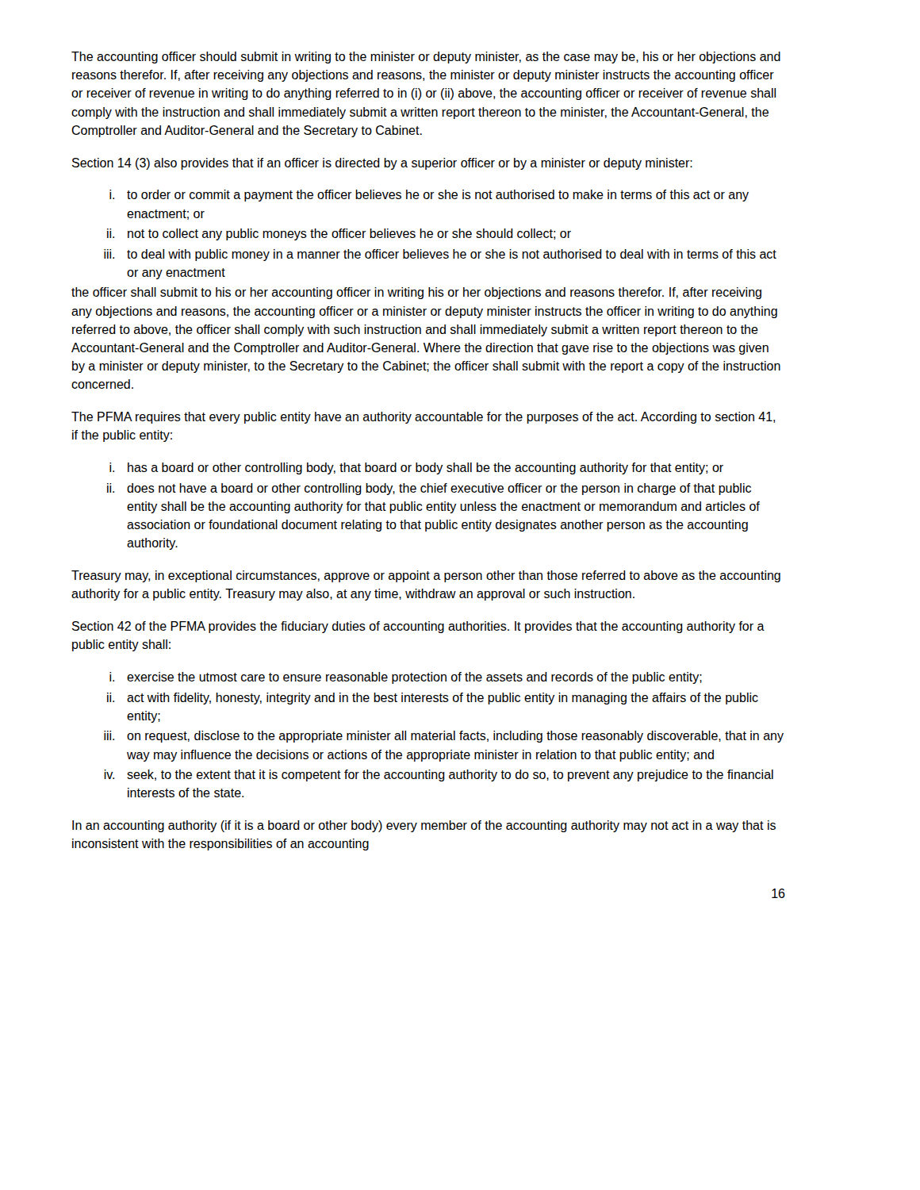The accounting officer should submit in writing to the minister or deputy minister, as the case may be, his or her objections and reasons therefor. If, after receiving any objections and reasons, the minister or deputy minister instructs the accounting officer or receiver of revenue in writing to do anything referred to in (i) or (ii) above, the accounting officer or receiver of revenue shall comply with the instruction and shall immediately submit a written report thereon to the minister, the Accountant-General, the Comptroller and Auditor-General and the Secretary to Cabinet.
Section 14 (3) also provides that if an officer is directed by a superior officer or by a minister or deputy minister:
to order or commit a payment the officer believes he or she is not authorised to make in terms of this act or any enactment; or
not to collect any public moneys the officer believes he or she should collect; or
to deal with public money in a manner the officer believes he or she is not authorised to deal with in terms of this act or any enactment
the officer shall submit to his or her accounting officer in writing his or her objections and reasons therefor. If, after receiving any objections and reasons, the accounting officer or a minister or deputy minister instructs the officer in writing to do anything referred to above, the officer shall comply with such instruction and shall immediately submit a written report thereon to the Accountant-General and the Comptroller and Auditor-General. Where the direction that gave rise to the objections was given by a minister or deputy minister, to the Secretary to the Cabinet; the officer shall submit with the report a copy of the instruction concerned.
The PFMA requires that every public entity have an authority accountable for the purposes of the act. According to section 41, if the public entity:
has a board or other controlling body, that board or body shall be the accounting authority for that entity; or
does not have a board or other controlling body, the chief executive officer or the person in charge of that public entity shall be the accounting authority for that public entity unless the enactment or memorandum and articles of association or foundational document relating to that public entity designates another person as the accounting authority.
Treasury may, in exceptional circumstances, approve or appoint a person other than those referred to above as the accounting authority for a public entity. Treasury may also, at any time, withdraw an approval or such instruction.
Section 42 of the PFMA provides the fiduciary duties of accounting authorities. It provides that the accounting authority for a public entity shall:
exercise the utmost care to ensure reasonable protection of the assets and records of the public entity;
act with fidelity, honesty, integrity and in the best interests of the public entity in managing the affairs of the public entity;
on request, disclose to the appropriate minister all material facts, including those reasonably discoverable, that in any way may influence the decisions or actions of the appropriate minister in relation to that public entity; and
seek, to the extent that it is competent for the accounting authority to do so, to prevent any prejudice to the financial interests of the state.
In an accounting authority (if it is a board or other body) every member of the accounting authority may not act in a way that is inconsistent with the responsibilities of an accounting
16